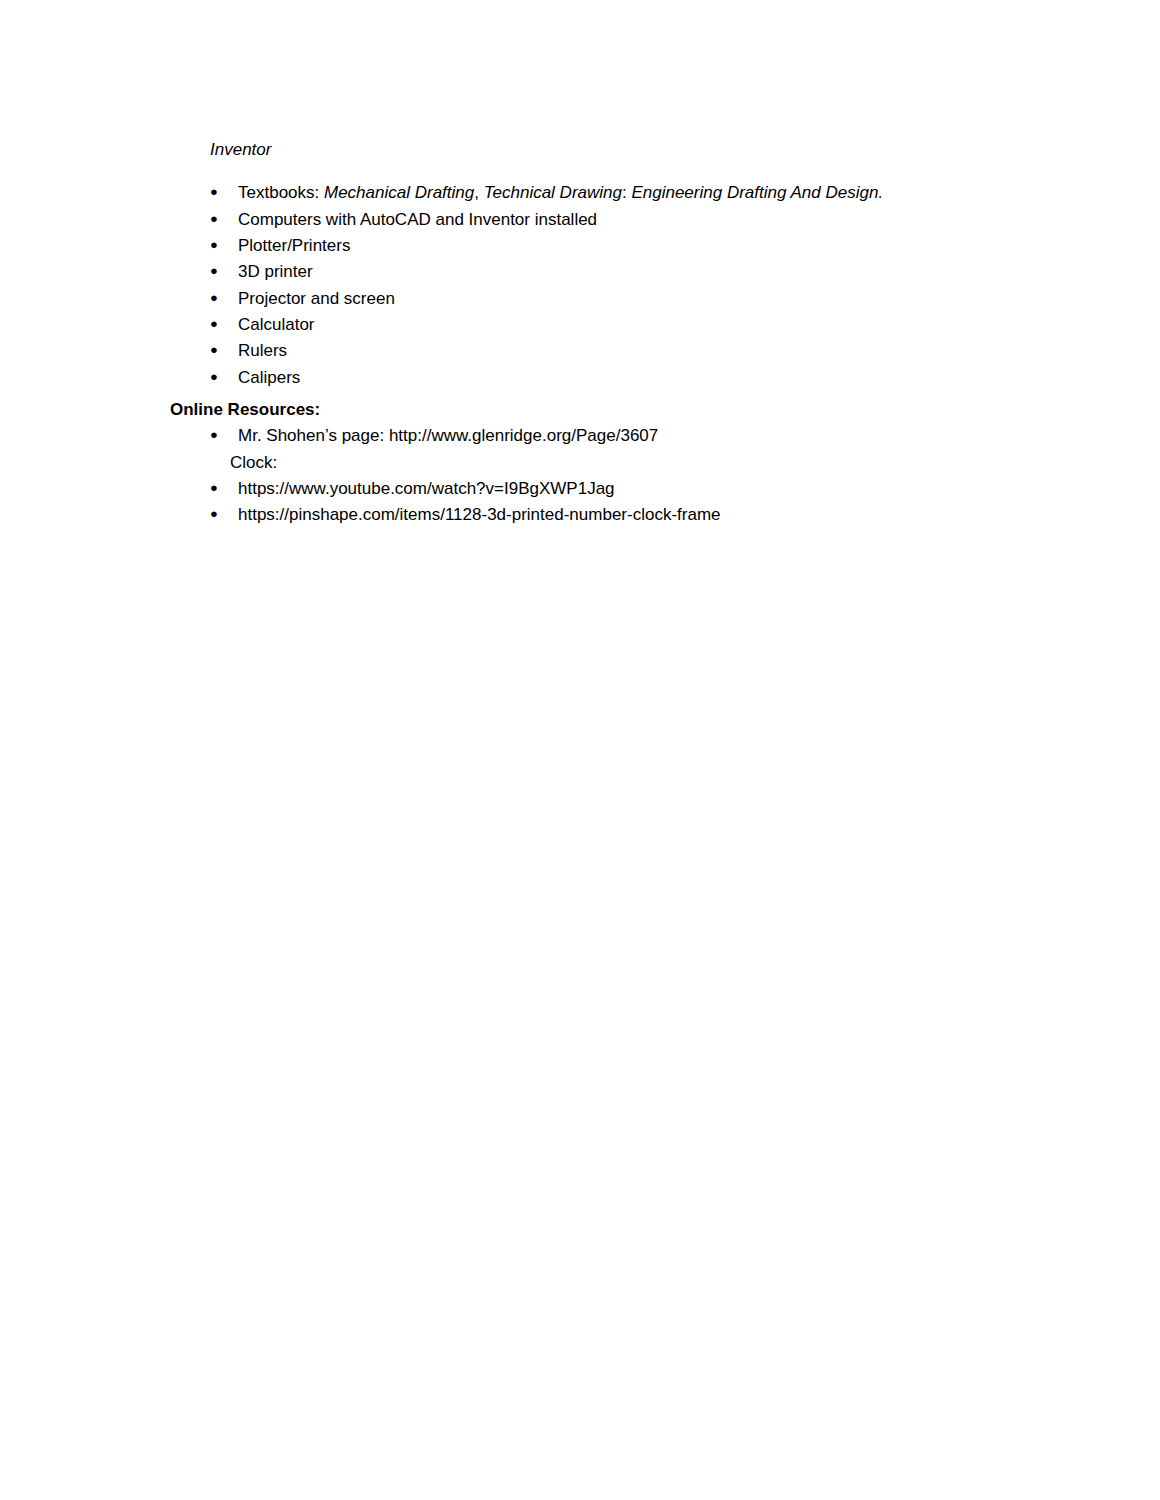Inventor
Textbooks: Mechanical Drafting, Technical Drawing: Engineering Drafting And Design.
Computers with AutoCAD and Inventor installed
Plotter/Printers
3D printer
Projector and screen
Calculator
Rulers
Calipers
Online Resources:
Mr. Shohen’s page: http://www.glenridge.org/Page/3607
Clock:
https://www.youtube.com/watch?v=I9BgXWP1Jag
https://pinshape.com/items/1128-3d-printed-number-clock-frame